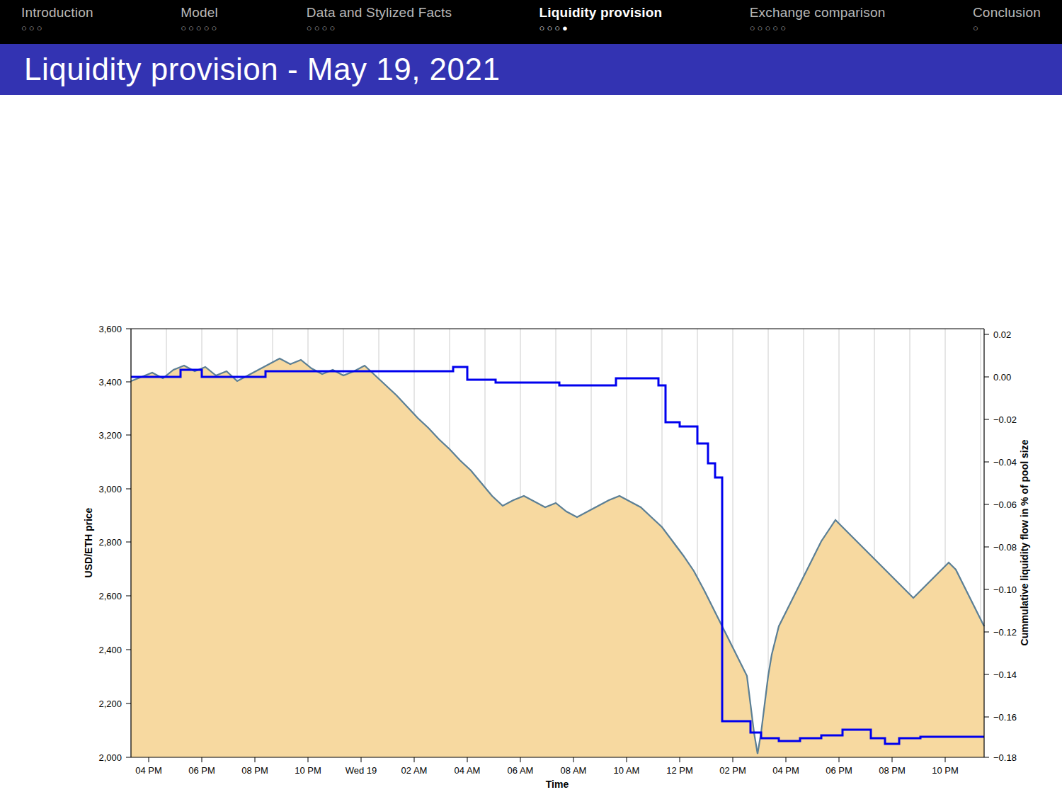Introduction○○○
Model○○○○○
Data and Stylized Facts○○○○
Liquidity provision○○○●
Exchange comparison○○○○○
Conclusion○
Liquidity provision - May 19, 2021
3,600 3,400 3,200 3,000 2,800 2,600 2,400 2,200 2,000 0.02 0.00 −0.02 −0.04 −0.06 −0.08 −0.10 −0.12 −0.14 −0.16 −0.18 04 PM 06 PM 08 PM 10 PM Wed 19 02 AM 04 AM 06 AM 08 AM 10 AM 12 PM 02 PM 04 PM 06 PM 08 PM 10 PM Time USD/ETH price Cummulative liquidity flow in % of pool size